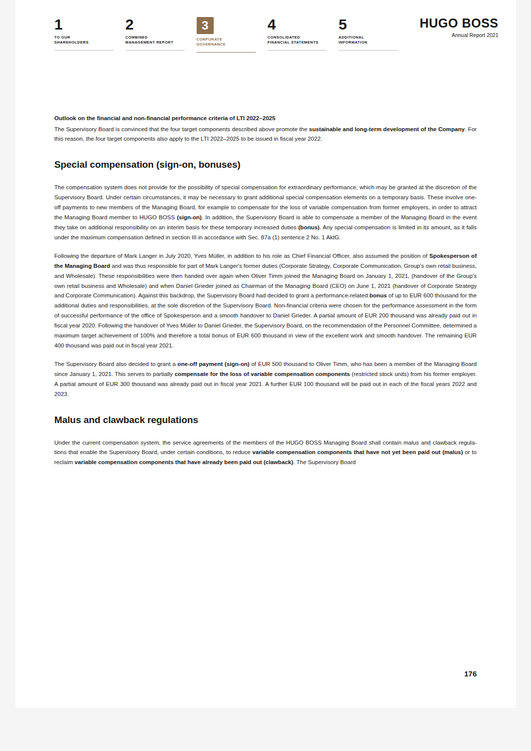1
TO OUR
SHAREHOLDERS
2
COMBINED
MANAGEMENT REPORT
3
CORPORATE
GOVERNANCE
4
CONSOLIDATED
FINANCIAL STATEMENTS
5
ADDITIONAL
INFORMATION
HUGO BOSS
Annual Report 2021
Outlook on the financial and non-financial performance criteria of LTI 2022–2025
The Supervisory Board is convinced that the four target components described above promote the sustainable and long-term development of the Company. For this reason, the four target components also apply to the LTI 2022–2025 to be issued in fiscal year 2022.
Special compensation (sign-on, bonuses)
The compensation system does not provide for the possibility of special compensation for extraordinary performance, which may be granted at the discretion of the Supervisory Board. Under certain circumstances, it may be necessary to grant additional special compensation elements on a temporary basis. These involve one-off payments to new members of the Managing Board, for example to compensate for the loss of variable compensation from former employers, in order to attract the Managing Board member to HUGO BOSS (sign-on). In addition, the Supervisory Board is able to compensate a member of the Managing Board in the event they take on additional responsibility on an interim basis for these temporary increased duties (bonus). Any special compensation is limited in its amount, as it falls under the maximum compensation defined in section III in accordance with Sec. 87a (1) sentence 2 No. 1 AktG.
Following the departure of Mark Langer in July 2020, Yves Müller, in addition to his role as Chief Financial Officer, also assumed the position of Spokesperson of the Managing Board and was thus responsible for part of Mark Langer's former duties (Corporate Strategy, Corporate Communication, Group's own retail business, and Wholesale). These responsibilities were then handed over again when Oliver Timm joined the Managing Board on January 1, 2021, (handover of the Group's own retail business and Wholesale) and when Daniel Grieder joined as Chairman of the Managing Board (CEO) on June 1, 2021 (handover of Corporate Strategy and Corporate Communication). Against this backdrop, the Supervisory Board had decided to grant a performance-related bonus of up to EUR 600 thousand for the additional duties and responsibilities, at the sole discretion of the Supervisory Board. Non-financial criteria were chosen for the performance assessment in the form of successful performance of the office of Spokesperson and a smooth handover to Daniel Grieder. A partial amount of EUR 200 thousand was already paid out in fiscal year 2020. Following the handover of Yves Müller to Daniel Grieder, the Supervisory Board, on the recommendation of the Personnel Committee, determined a maximum target achievement of 100% and therefore a total bonus of EUR 600 thousand in view of the excellent work and smooth handover. The remaining EUR 400 thousand was paid out in fiscal year 2021.
The Supervisory Board also decided to grant a one-off payment (sign-on) of EUR 500 thousand to Oliver Timm, who has been a member of the Managing Board since January 1, 2021. This serves to partially compensate for the loss of variable compensation components (restricted stock units) from his former employer. A partial amount of EUR 300 thousand was already paid out in fiscal year 2021. A further EUR 100 thousand will be paid out in each of the fiscal years 2022 and 2023.
Malus and clawback regulations
Under the current compensation system, the service agreements of the members of the HUGO BOSS Managing Board shall contain malus and clawback regulations that enable the Supervisory Board, under certain conditions, to reduce variable compensation components that have not yet been paid out (malus) or to reclaim variable compensation components that have already been paid out (clawback). The Supervisory Board
176